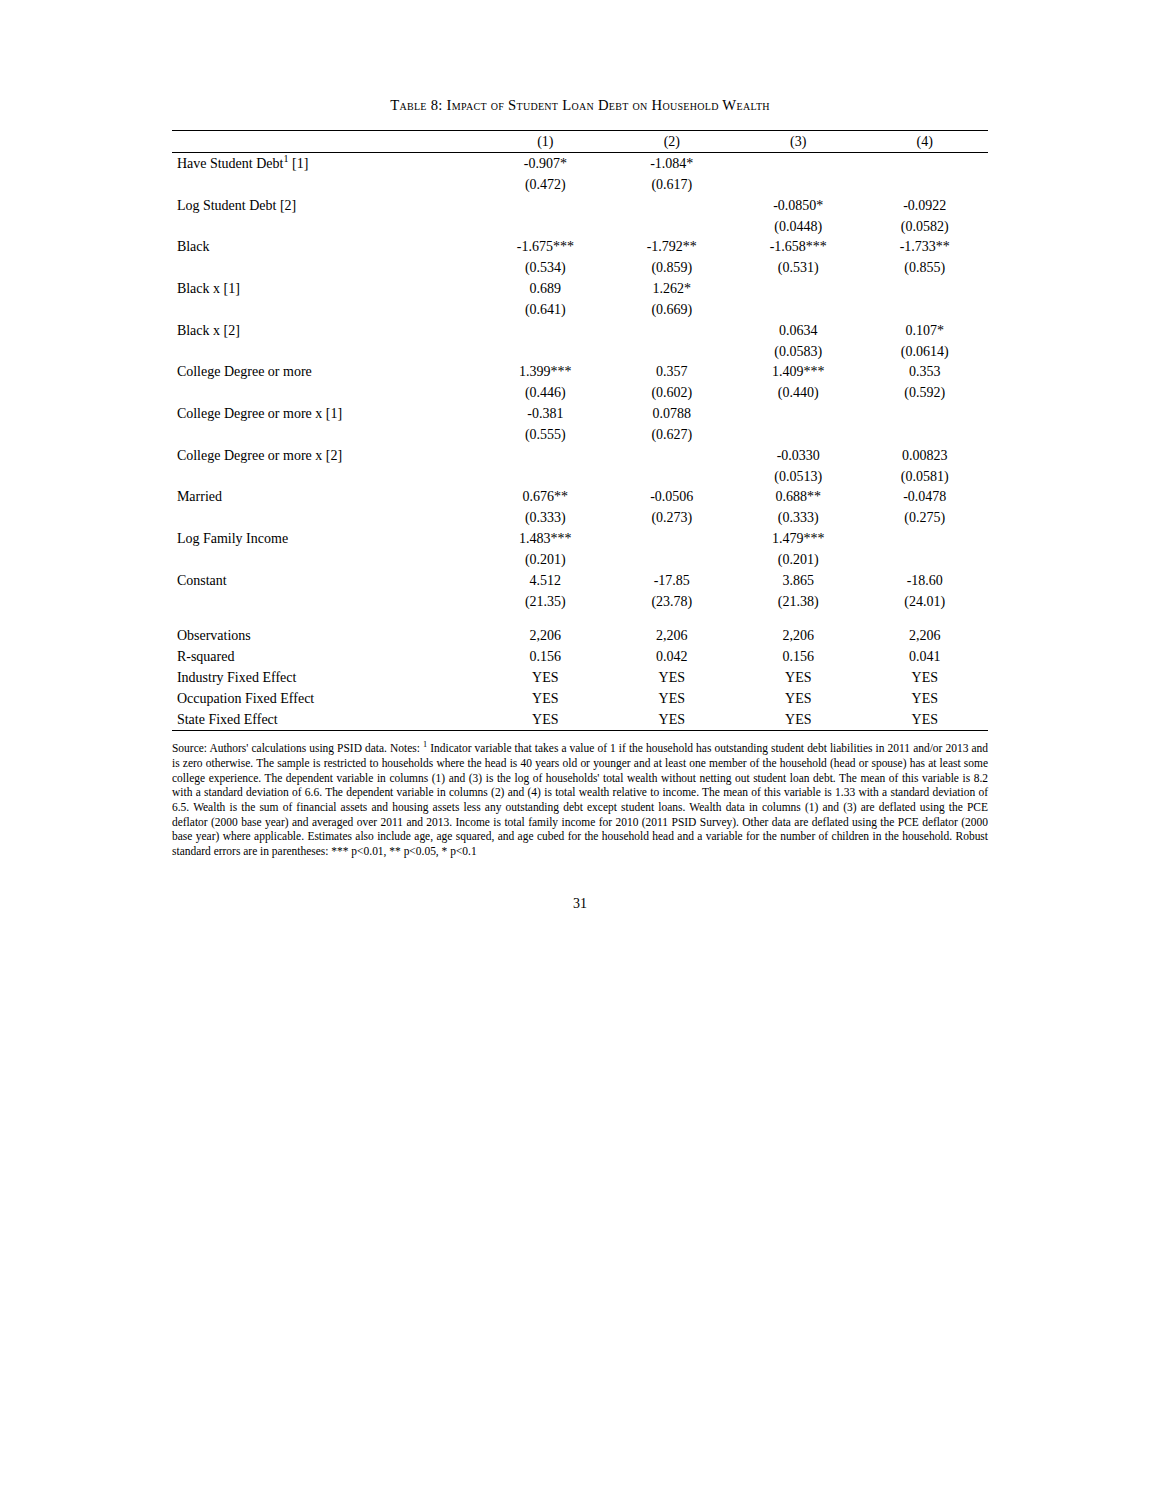Table 8: Impact of Student Loan Debt on Household Wealth
| | (1) | (2) | (3) | (4) |
| --- | --- | --- | --- | --- |
| Have Student Debt 1 [1] | -0.907* | -1.084* | | |
| | (0.472) | (0.617) | | |
| Log Student Debt [2] | | | -0.0850* | -0.0922 |
| | | | (0.0448) | (0.0582) |
| Black | -1.675*** | -1.792** | -1.658*** | -1.733** |
| | (0.534) | (0.859) | (0.531) | (0.855) |
| Black x [1] | 0.689 | 1.262* | | |
| | (0.641) | (0.669) | | |
| Black x [2] | | | 0.0634 | 0.107* |
| | | | (0.0583) | (0.0614) |
| College Degree or more | 1.399*** | 0.357 | 1.409*** | 0.353 |
| | (0.446) | (0.602) | (0.440) | (0.592) |
| College Degree or more x [1] | -0.381 | 0.0788 | | |
| | (0.555) | (0.627) | | |
| College Degree or more x [2] | | | -0.0330 | 0.00823 |
| | | | (0.0513) | (0.0581) |
| Married | 0.676** | -0.0506 | 0.688** | -0.0478 |
| | (0.333) | (0.273) | (0.333) | (0.275) |
| Log Family Income | 1.483*** | | 1.479*** | |
| | (0.201) | | (0.201) | |
| Constant | 4.512 | -17.85 | 3.865 | -18.60 |
| | (21.35) | (23.78) | (21.38) | (24.01) |
| Observations | 2,206 | 2,206 | 2,206 | 2,206 |
| R-squared | 0.156 | 0.042 | 0.156 | 0.041 |
| Industry Fixed Effect | YES | YES | YES | YES |
| Occupation Fixed Effect | YES | YES | YES | YES |
| State Fixed Effect | YES | YES | YES | YES |
Source: Authors' calculations using PSID data. Notes: 1 Indicator variable that takes a value of 1 if the household has outstanding student debt liabilities in 2011 and/or 2013 and is zero otherwise. The sample is restricted to households where the head is 40 years old or younger and at least one member of the household (head or spouse) has at least some college experience. The dependent variable in columns (1) and (3) is the log of households' total wealth without netting out student loan debt. The mean of this variable is 8.2 with a standard deviation of 6.6. The dependent variable in columns (2) and (4) is total wealth relative to income. The mean of this variable is 1.33 with a standard deviation of 6.5. Wealth is the sum of financial assets and housing assets less any outstanding debt except student loans. Wealth data in columns (1) and (3) are deflated using the PCE deflator (2000 base year) and averaged over 2011 and 2013. Income is total family income for 2010 (2011 PSID Survey). Other data are deflated using the PCE deflator (2000 base year) where applicable. Estimates also include age, age squared, and age cubed for the household head and a variable for the number of children in the household. Robust standard errors are in parentheses: *** p<0.01, ** p<0.05, * p<0.1
31